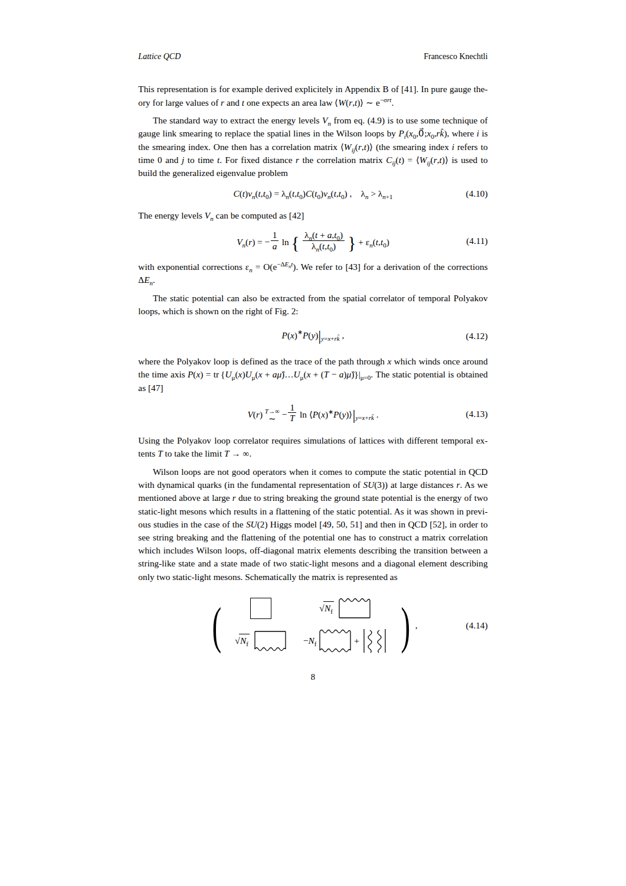PoS(CORFU2016)020
Lattice QCD
Francesco Knechtli
This representation is for example derived explicitely in Appendix B of [41]. In pure gauge theory for large values of r and t one expects an area law ⟨W(r,t)⟩ ∼ e−σrt.
The standard way to extract the energy levels Vn from eq. (4.9) is to use some technique of gauge link smearing to replace the spatial lines in the Wilson loops by Pi(x0,0⃗;x0,rk̂), where i is the smearing index. One then has a correlation matrix ⟨Wij(r,t)⟩ (the smearing index i refers to time 0 and j to time t. For fixed distance r the correlation matrix Cij(t) = ⟨Wij(r,t)⟩ is used to build the generalized eigenvalue problem
C(t)vn(t,t0) = λn(t,t0)C(t0)vn(t,t0) , λn > λn+1
(4.10)
The energy levels Vn can be computed as [42]
Vn(r) = −1 a ln { λn(t + a,t0) λn(t,t0) } + εn(t,t0)
(4.11)
with exponential corrections εn = O(e−ΔEnt). We refer to [43] for a derivation of the corrections ΔEn.
The static potential can also be extracted from the spatial correlator of temporal Polyakov loops, which is shown on the right of Fig. 2:
P(x)∗P(y)|y=x+rk̂ ,
(4.12)
where the Polyakov loop is defined as the trace of the path through x which winds once around the time axis P(x) = tr {Uμ(x)Uμ(x + aμ̂)…Uμ(x + (T − a)μ̂)}|μ=0. The static potential is obtained as [47]
V(r) T→∞∼ −1 T ln ⟨P(x)∗P(y)⟩|y=x+rk̂ .
(4.13)
Using the Polyakov loop correlator requires simulations of lattices with different temporal extents T to take the limit T → ∞.
Wilson loops are not good operators when it comes to compute the static potential in QCD with dynamical quarks (in the fundamental representation of SU(3)) at large distances r. As we mentioned above at large r due to string breaking the ground state potential is the energy of two static-light mesons which results in a flattening of the static potential. As it was shown in previous studies in the case of the SU(2) Higgs model [49, 50, 51] and then in QCD [52], in order to see string breaking and the flattening of the potential one has to construct a matrix correlation which includes Wilson loops, off-diagonal matrix elements describing the transition between a string-like state and a state made of two static-light mesons and a diagonal element describing only two static-light mesons. Schematically the matrix is represented as
(
| | √ N f |
| √ N f | − N f + |
) ,
(4.14)
8